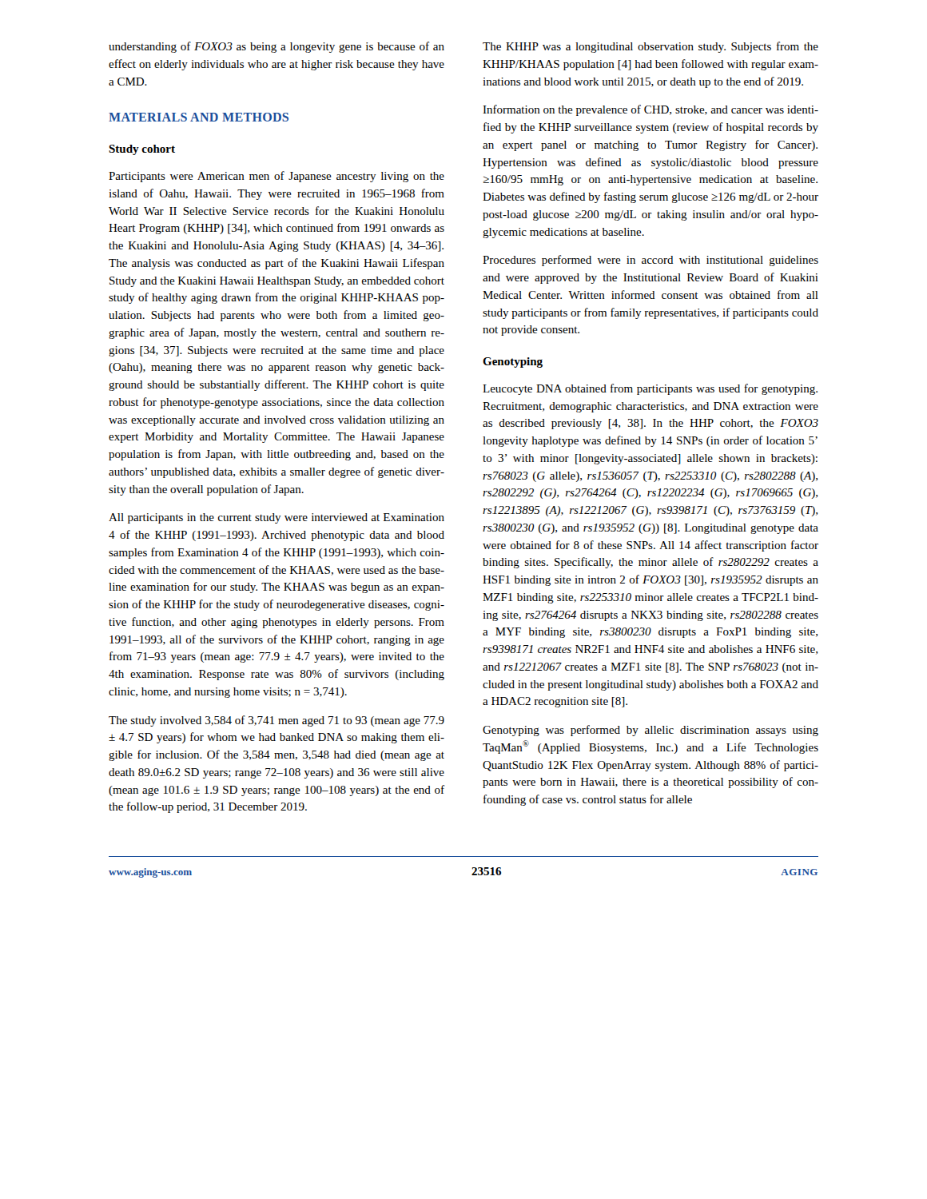understanding of FOXO3 as being a longevity gene is because of an effect on elderly individuals who are at higher risk because they have a CMD.
Materials and Methods
Study cohort
Participants were American men of Japanese ancestry living on the island of Oahu, Hawaii. They were recruited in 1965–1968 from World War II Selective Service records for the Kuakini Honolulu Heart Program (KHHP) [34], which continued from 1991 onwards as the Kuakini and Honolulu-Asia Aging Study (KHAAS) [4, 34–36]. The analysis was conducted as part of the Kuakini Hawaii Lifespan Study and the Kuakini Hawaii Healthspan Study, an embedded cohort study of healthy aging drawn from the original KHHP-KHAAS population. Subjects had parents who were both from a limited geographic area of Japan, mostly the western, central and southern regions [34, 37]. Subjects were recruited at the same time and place (Oahu), meaning there was no apparent reason why genetic background should be substantially different. The KHHP cohort is quite robust for phenotype-genotype associations, since the data collection was exceptionally accurate and involved cross validation utilizing an expert Morbidity and Mortality Committee. The Hawaii Japanese population is from Japan, with little outbreeding and, based on the authors’ unpublished data, exhibits a smaller degree of genetic diversity than the overall population of Japan.
All participants in the current study were interviewed at Examination 4 of the KHHP (1991–1993). Archived phenotypic data and blood samples from Examination 4 of the KHHP (1991–1993), which coincided with the commencement of the KHAAS, were used as the baseline examination for our study. The KHAAS was begun as an expansion of the KHHP for the study of neurodegenerative diseases, cognitive function, and other aging phenotypes in elderly persons. From 1991–1993, all of the survivors of the KHHP cohort, ranging in age from 71–93 years (mean age: 77.9 ± 4.7 years), were invited to the 4th examination. Response rate was 80% of survivors (including clinic, home, and nursing home visits; n = 3,741).
The study involved 3,584 of 3,741 men aged 71 to 93 (mean age 77.9 ± 4.7 SD years) for whom we had banked DNA so making them eligible for inclusion. Of the 3,584 men, 3,548 had died (mean age at death 89.0±6.2 SD years; range 72–108 years) and 36 were still alive (mean age 101.6 ± 1.9 SD years; range 100–108 years) at the end of the follow-up period, 31 December 2019.
The KHHP was a longitudinal observation study. Subjects from the KHHP/KHAAS population [4] had been followed with regular examinations and blood work until 2015, or death up to the end of 2019.
Information on the prevalence of CHD, stroke, and cancer was identified by the KHHP surveillance system (review of hospital records by an expert panel or matching to Tumor Registry for Cancer). Hypertension was defined as systolic/diastolic blood pressure ≥160/95 mmHg or on anti-hypertensive medication at baseline. Diabetes was defined by fasting serum glucose ≥126 mg/dL or 2-hour post-load glucose ≥200 mg/dL or taking insulin and/or oral hypoglycemic medications at baseline.
Procedures performed were in accord with institutional guidelines and were approved by the Institutional Review Board of Kuakini Medical Center. Written informed consent was obtained from all study participants or from family representatives, if participants could not provide consent.
Genotyping
Leucocyte DNA obtained from participants was used for genotyping. Recruitment, demographic characteristics, and DNA extraction were as described previously [4, 38]. In the HHP cohort, the FOXO3 longevity haplotype was defined by 14 SNPs (in order of location 5’ to 3’ with minor [longevity-associated] allele shown in brackets): rs768023 (G allele), rs1536057 (T), rs2253310 (C), rs2802288 (A), rs2802292 (G), rs2764264 (C), rs12202234 (G), rs17069665 (G), rs12213895 (A), rs12212067 (G), rs9398171 (C), rs73763159 (T), rs3800230 (G), and rs1935952 (G)) [8]. Longitudinal genotype data were obtained for 8 of these SNPs. All 14 affect transcription factor binding sites. Specifically, the minor allele of rs2802292 creates a HSF1 binding site in intron 2 of FOXO3 [30], rs1935952 disrupts an MZF1 binding site, rs2253310 minor allele creates a TFCP2L1 binding site, rs2764264 disrupts a NKX3 binding site, rs2802288 creates a MYF binding site, rs3800230 disrupts a FoxP1 binding site, rs9398171 creates NR2F1 and HNF4 site and abolishes a HNF6 site, and rs12212067 creates a MZF1 site [8]. The SNP rs768023 (not included in the present longitudinal study) abolishes both a FOXA2 and a HDAC2 recognition site [8].
Genotyping was performed by allelic discrimination assays using TaqMan® (Applied Biosystems, Inc.) and a Life Technologies QuantStudio 12K Flex OpenArray system. Although 88% of participants were born in Hawaii, there is a theoretical possibility of confounding of case vs. control status for allele
www.aging-us.com 23516 AGING